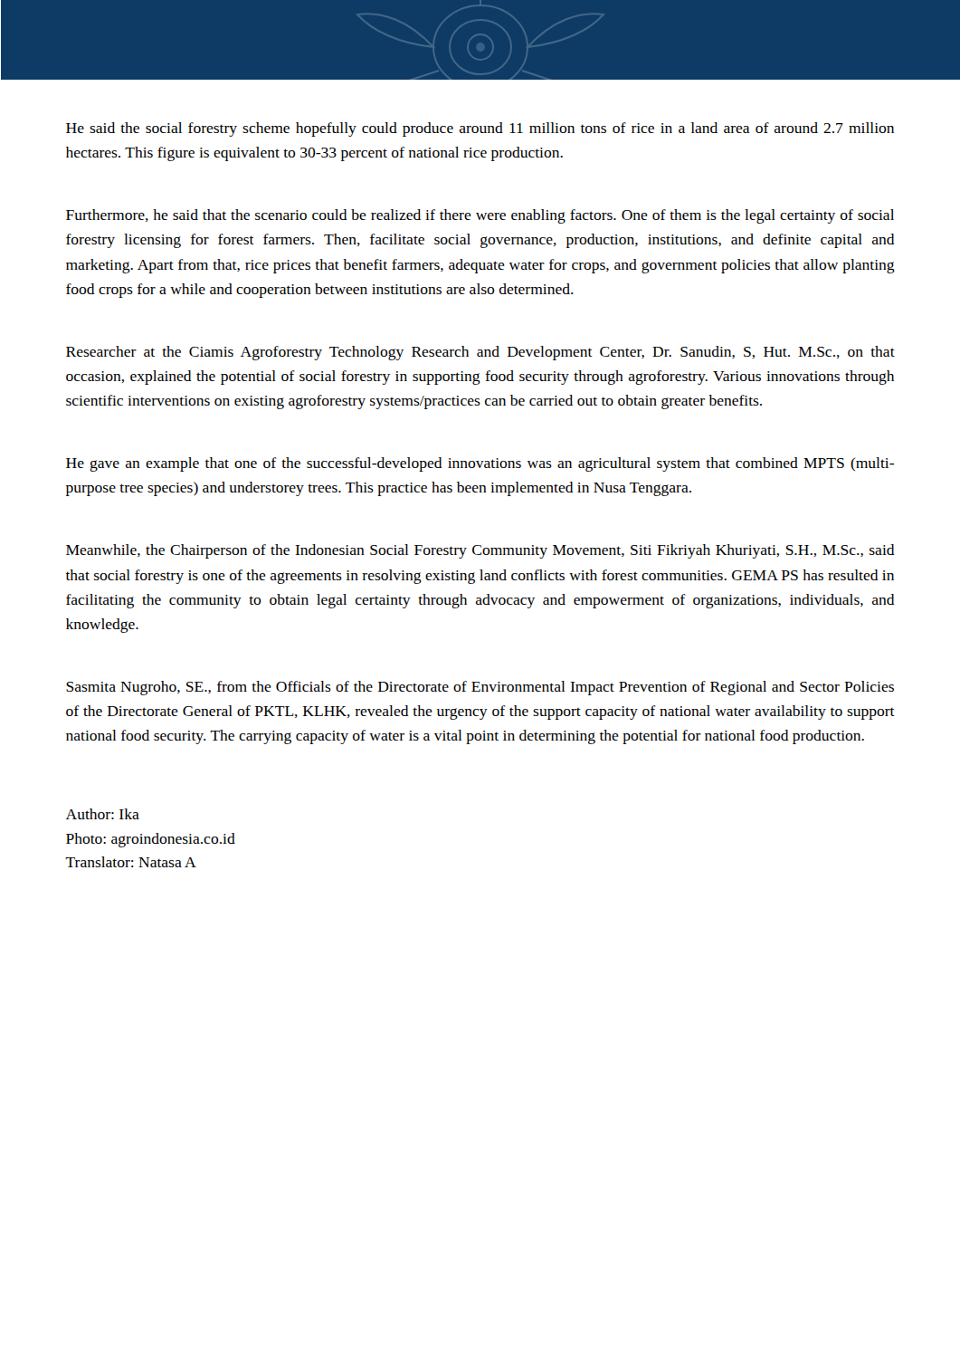He said the social forestry scheme hopefully could produce around 11 million tons of rice in a land area of around 2.7 million hectares. This figure is equivalent to 30-33 percent of national rice production.
Furthermore, he said that the scenario could be realized if there were enabling factors. One of them is the legal certainty of social forestry licensing for forest farmers. Then, facilitate social governance, production, institutions, and definite capital and marketing. Apart from that, rice prices that benefit farmers, adequate water for crops, and government policies that allow planting food crops for a while and cooperation between institutions are also determined.
Researcher at the Ciamis Agroforestry Technology Research and Development Center, Dr. Sanudin, S, Hut. M.Sc., on that occasion, explained the potential of social forestry in supporting food security through agroforestry. Various innovations through scientific interventions on existing agroforestry systems/practices can be carried out to obtain greater benefits.
He gave an example that one of the successful-developed innovations was an agricultural system that combined MPTS (multi-purpose tree species) and understorey trees. This practice has been implemented in Nusa Tenggara.
Meanwhile, the Chairperson of the Indonesian Social Forestry Community Movement, Siti Fikriyah Khuriyati, S.H., M.Sc., said that social forestry is one of the agreements in resolving existing land conflicts with forest communities. GEMA PS has resulted in facilitating the community to obtain legal certainty through advocacy and empowerment of organizations, individuals, and knowledge.
Sasmita Nugroho, SE., from the Officials of the Directorate of Environmental Impact Prevention of Regional and Sector Policies of the Directorate General of PKTL, KLHK, revealed the urgency of the support capacity of national water availability to support national food security. The carrying capacity of water is a vital point in determining the potential for national food production.
Author: Ika
Photo: agroindonesia.co.id
Translator: Natasa A